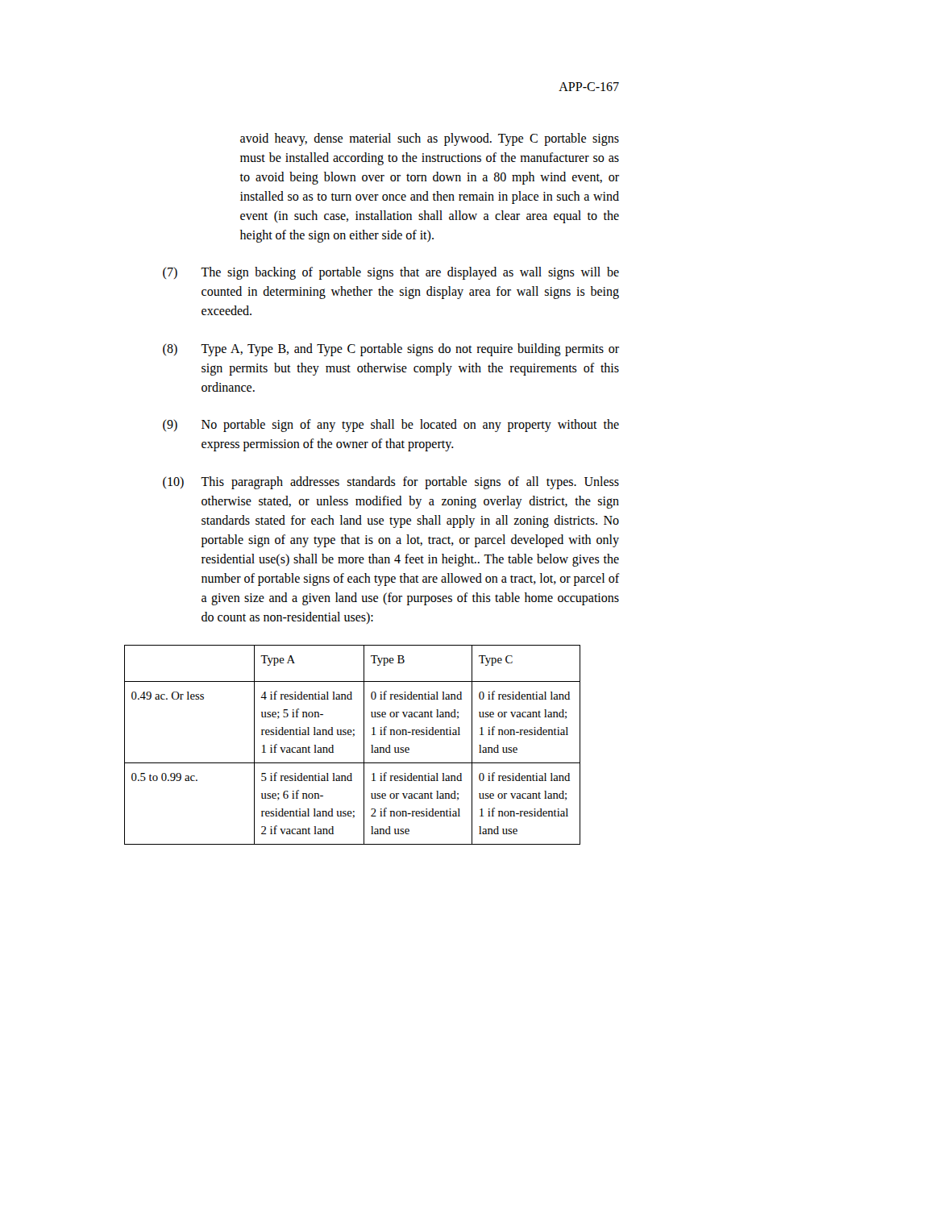APP-C-167
avoid heavy, dense material such as plywood. Type C portable signs must be installed according to the instructions of the manufacturer so as to avoid being blown over or torn down in a 80 mph wind event, or installed so as to turn over once and then remain in place in such a wind event (in such case, installation shall allow a clear area equal to the height of the sign on either side of it).
(7)
The sign backing of portable signs that are displayed as wall signs will be counted in determining whether the sign display area for wall signs is being exceeded.
(8)
Type A, Type B, and Type C portable signs do not require building permits or sign permits but they must otherwise comply with the requirements of this ordinance.
(9)
No portable sign of any type shall be located on any property without the express permission of the owner of that property.
(10)
This paragraph addresses standards for portable signs of all types. Unless otherwise stated, or unless modified by a zoning overlay district, the sign standards stated for each land use type shall apply in all zoning districts. No portable sign of any type that is on a lot, tract, or parcel developed with only residential use(s) shall be more than 4 feet in height.. The table below gives the number of portable signs of each type that are allowed on a tract, lot, or parcel of a given size and a given land use (for purposes of this table home occupations do count as non-residential uses):
| | Type A | Type B | Type C |
| --- | --- | --- | --- |
| 0.49 ac. Or less | 4 if residential land use; 5 if non-residential land use; 1 if vacant land | 0 if residential land use or vacant land; 1 if non-residential land use | 0 if residential land use or vacant land; 1 if non-residential land use |
| 0.5 to 0.99 ac. | 5 if residential land use; 6 if non-residential land use; 2 if vacant land | 1 if residential land use or vacant land; 2 if non-residential land use | 0 if residential land use or vacant land; 1 if non-residential land use |